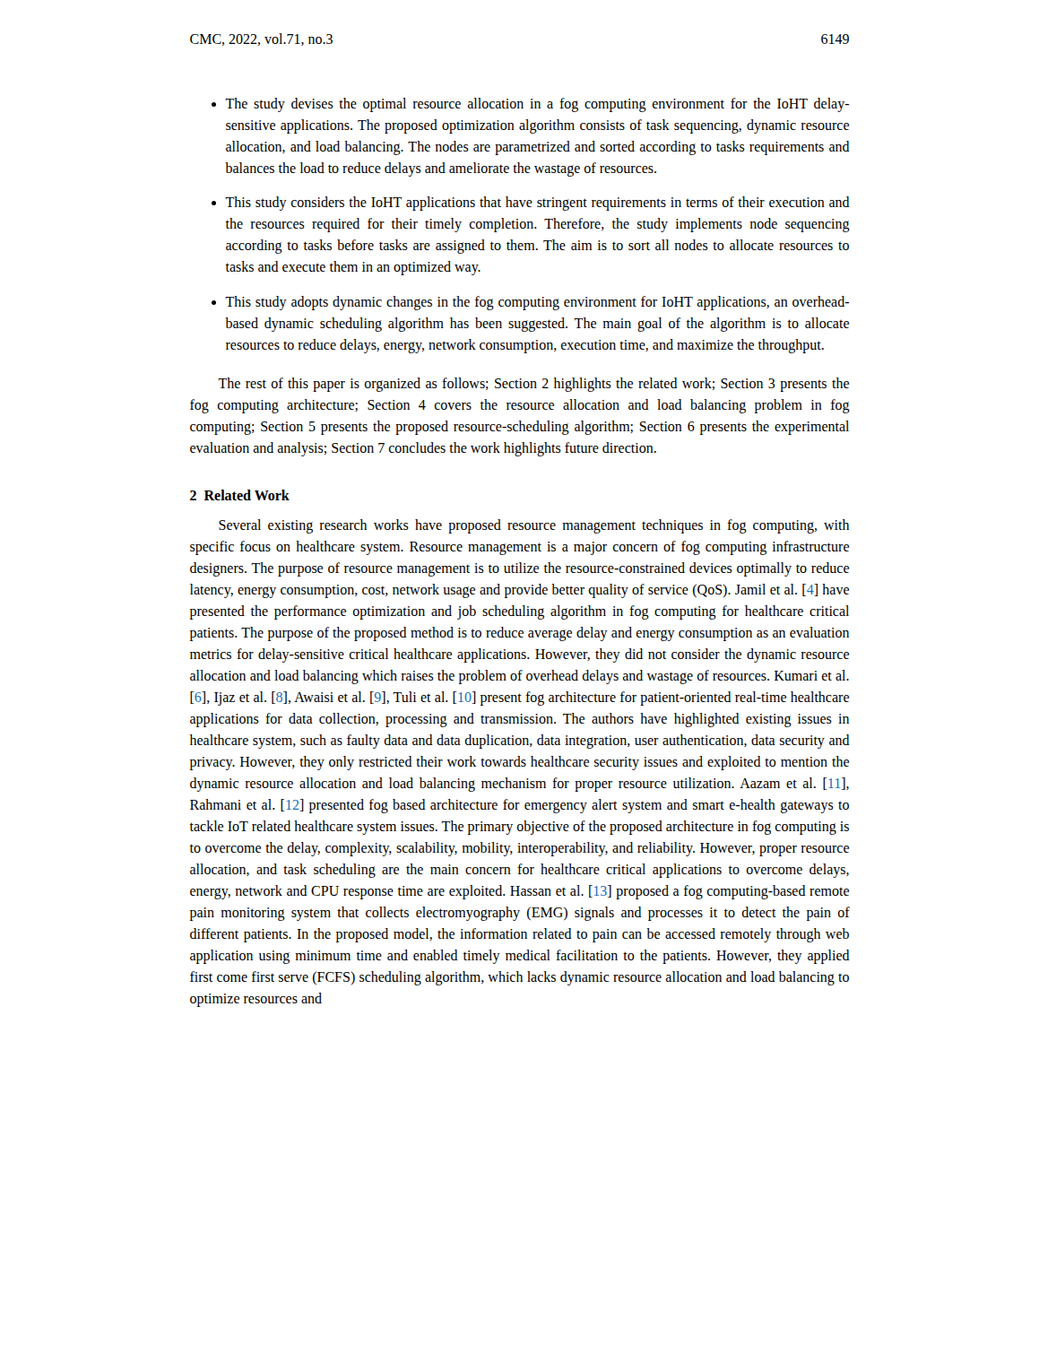CMC, 2022, vol.71, no.3 6149
The study devises the optimal resource allocation in a fog computing environment for the IoHT delay-sensitive applications. The proposed optimization algorithm consists of task sequencing, dynamic resource allocation, and load balancing. The nodes are parametrized and sorted according to tasks requirements and balances the load to reduce delays and ameliorate the wastage of resources.
This study considers the IoHT applications that have stringent requirements in terms of their execution and the resources required for their timely completion. Therefore, the study implements node sequencing according to tasks before tasks are assigned to them. The aim is to sort all nodes to allocate resources to tasks and execute them in an optimized way.
This study adopts dynamic changes in the fog computing environment for IoHT applications, an overhead-based dynamic scheduling algorithm has been suggested. The main goal of the algorithm is to allocate resources to reduce delays, energy, network consumption, execution time, and maximize the throughput.
The rest of this paper is organized as follows; Section 2 highlights the related work; Section 3 presents the fog computing architecture; Section 4 covers the resource allocation and load balancing problem in fog computing; Section 5 presents the proposed resource-scheduling algorithm; Section 6 presents the experimental evaluation and analysis; Section 7 concludes the work highlights future direction.
2 Related Work
Several existing research works have proposed resource management techniques in fog computing, with specific focus on healthcare system. Resource management is a major concern of fog computing infrastructure designers. The purpose of resource management is to utilize the resource-constrained devices optimally to reduce latency, energy consumption, cost, network usage and provide better quality of service (QoS). Jamil et al. [4] have presented the performance optimization and job scheduling algorithm in fog computing for healthcare critical patients. The purpose of the proposed method is to reduce average delay and energy consumption as an evaluation metrics for delay-sensitive critical healthcare applications. However, they did not consider the dynamic resource allocation and load balancing which raises the problem of overhead delays and wastage of resources. Kumari et al. [6], Ijaz et al. [8], Awaisi et al. [9], Tuli et al. [10] present fog architecture for patient-oriented real-time healthcare applications for data collection, processing and transmission. The authors have highlighted existing issues in healthcare system, such as faulty data and data duplication, data integration, user authentication, data security and privacy. However, they only restricted their work towards healthcare security issues and exploited to mention the dynamic resource allocation and load balancing mechanism for proper resource utilization. Aazam et al. [11], Rahmani et al. [12] presented fog based architecture for emergency alert system and smart e-health gateways to tackle IoT related healthcare system issues. The primary objective of the proposed architecture in fog computing is to overcome the delay, complexity, scalability, mobility, interoperability, and reliability. However, proper resource allocation, and task scheduling are the main concern for healthcare critical applications to overcome delays, energy, network and CPU response time are exploited. Hassan et al. [13] proposed a fog computing-based remote pain monitoring system that collects electromyography (EMG) signals and processes it to detect the pain of different patients. In the proposed model, the information related to pain can be accessed remotely through web application using minimum time and enabled timely medical facilitation to the patients. However, they applied first come first serve (FCFS) scheduling algorithm, which lacks dynamic resource allocation and load balancing to optimize resources and